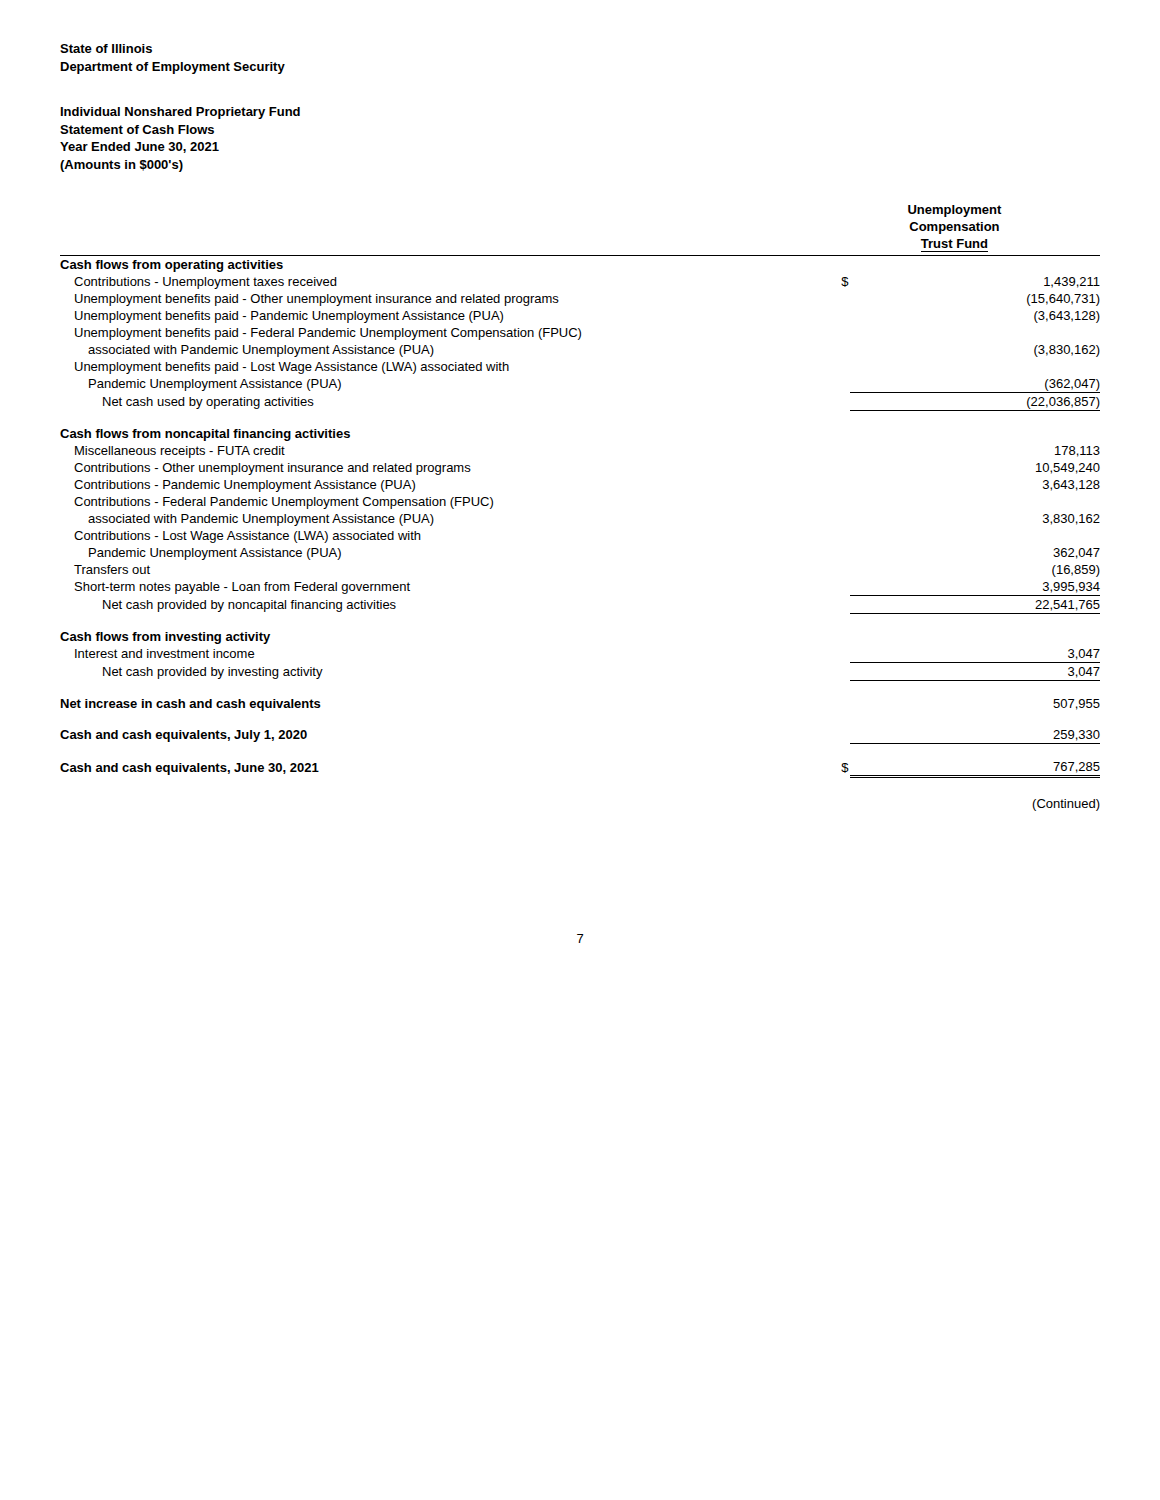State of Illinois
Department of Employment Security
Individual Nonshared Proprietary Fund
Statement of Cash Flows
Year Ended June 30, 2021
(Amounts in $000's)
| | Unemployment Compensation Trust Fund |
| Cash flows from operating activities | | |
| Contributions - Unemployment taxes received | $ | 1,439,211 |
| Unemployment benefits paid - Other unemployment insurance and related programs | | (15,640,731) |
| Unemployment benefits paid - Pandemic Unemployment Assistance (PUA) | | (3,643,128) |
| Unemployment benefits paid - Federal Pandemic Unemployment Compensation (FPUC) | | |
| associated with Pandemic Unemployment Assistance (PUA) | | (3,830,162) |
| Unemployment benefits paid - Lost Wage Assistance (LWA) associated with | | |
| Pandemic Unemployment Assistance (PUA) | | (362,047) |
| Net cash used by operating activities | | (22,036,857) |
| Cash flows from noncapital financing activities | | |
| Miscellaneous receipts - FUTA credit | | 178,113 |
| Contributions - Other unemployment insurance and related programs | | 10,549,240 |
| Contributions - Pandemic Unemployment Assistance (PUA) | | 3,643,128 |
| Contributions - Federal Pandemic Unemployment Compensation (FPUC) | | |
| associated with Pandemic Unemployment Assistance (PUA) | | 3,830,162 |
| Contributions - Lost Wage Assistance (LWA) associated with | | |
| Pandemic Unemployment Assistance (PUA) | | 362,047 |
| Transfers out | | (16,859) |
| Short-term notes payable - Loan from Federal government | | 3,995,934 |
| Net cash provided by noncapital financing activities | | 22,541,765 |
| Cash flows from investing activity | | |
| Interest and investment income | | 3,047 |
| Net cash provided by investing activity | | 3,047 |
| Net increase in cash and cash equivalents | | 507,955 |
| Cash and cash equivalents, July 1, 2020 | | 259,330 |
| Cash and cash equivalents, June 30, 2021 | $ | 767,285 |
(Continued)
7